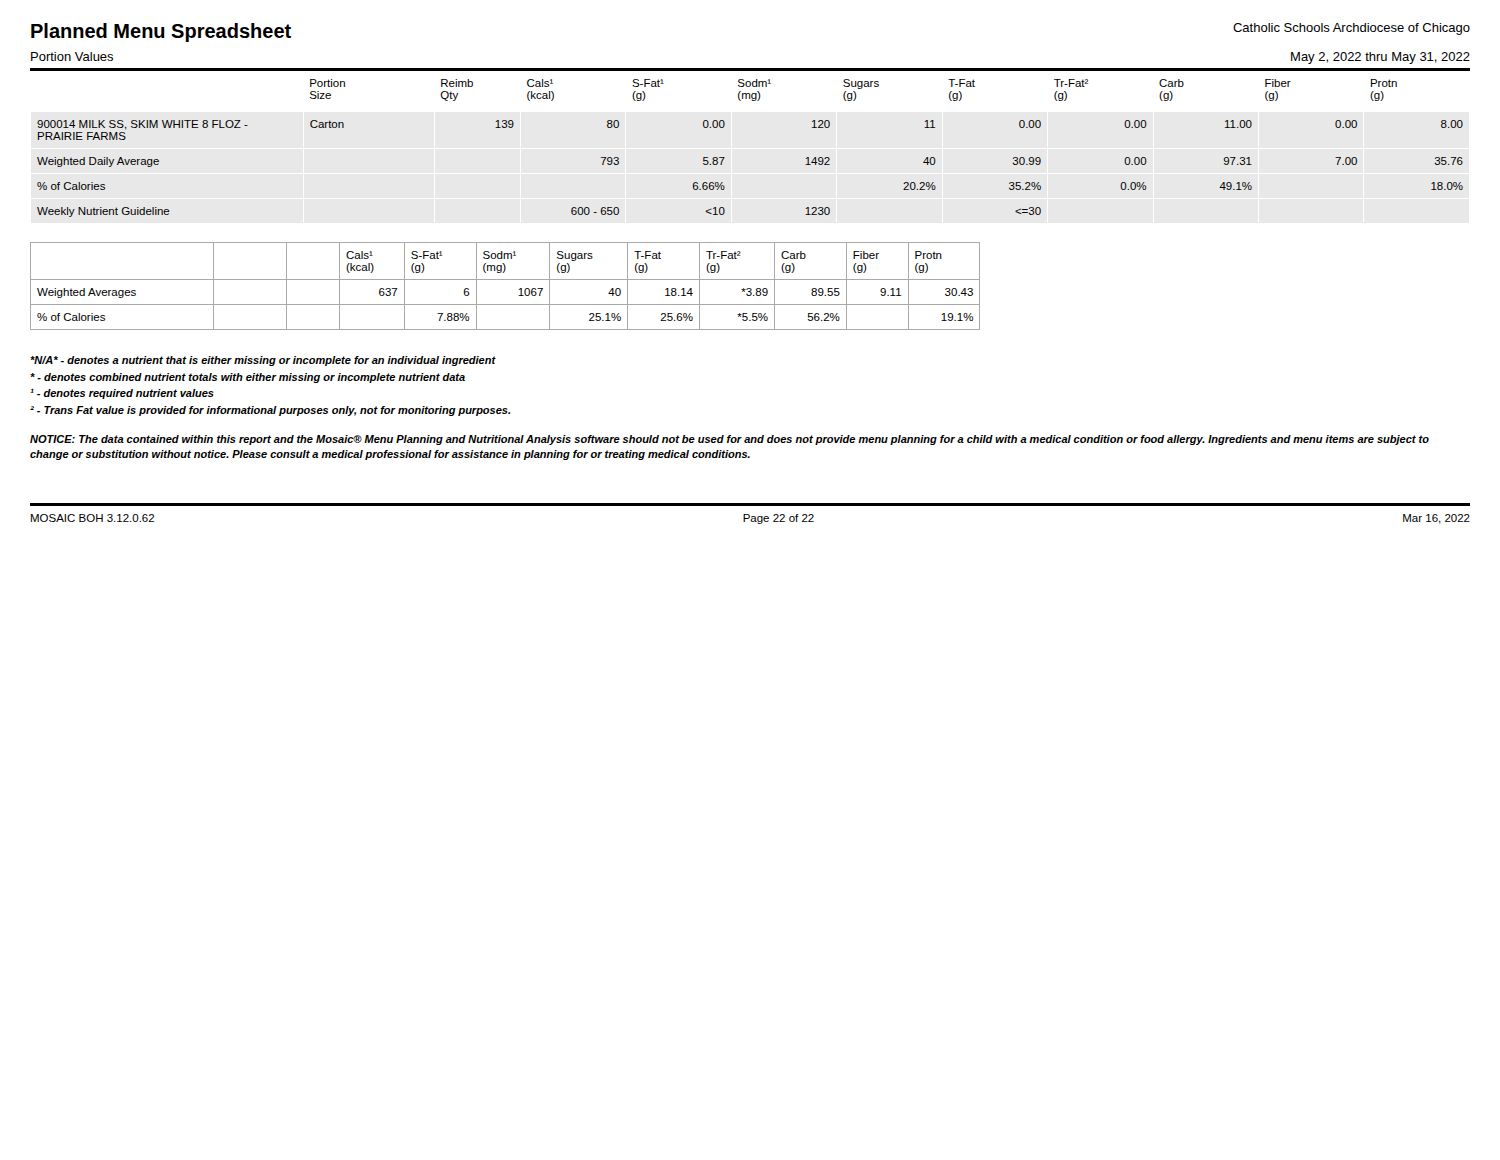Planned Menu Spreadsheet
Catholic Schools Archdiocese of Chicago
Portion Values
May 2, 2022 thru May 31, 2022
| | Portion Size | Reimb Qty | Cals¹ (kcal) | S-Fat¹ (g) | Sodm¹ (mg) | Sugars (g) | T-Fat (g) | Tr-Fat² (g) | Carb (g) | Fiber (g) | Protn (g) |
| --- | --- | --- | --- | --- | --- | --- | --- | --- | --- | --- | --- |
| 900014 MILK SS, SKIM WHITE 8 FLOZ - PRAIRIE FARMS | Carton | 139 | 80 | 0.00 | 120 | 11 | 0.00 | 0.00 | 11.00 | 0.00 | 8.00 |
| Weighted Daily Average | | | 793 | 5.87 | 1492 | 40 | 30.99 | 0.00 | 97.31 | 7.00 | 35.76 |
| % of Calories | | | | 6.66% | | 20.2% | 35.2% | 0.0% | 49.1% | | 18.0% |
| Weekly Nutrient Guideline | | | 600 - 650 | <10 | 1230 | | <=30 | | | | |
| | | | Cals¹ (kcal) | S-Fat¹ (g) | Sodm¹ (mg) | Sugars (g) | T-Fat (g) | Tr-Fat² (g) | Carb (g) | Fiber (g) | Protn (g) |
| --- | --- | --- | --- | --- | --- | --- | --- | --- | --- | --- | --- |
| Weighted Averages | | | 637 | 6 | 1067 | 40 | 18.14 | *3.89 | 89.55 | 9.11 | 30.43 |
| % of Calories | | | | 7.88% | | 25.1% | 25.6% | *5.5% | 56.2% | | 19.1% |
*N/A* - denotes a nutrient that is either missing or incomplete for an individual ingredient
* - denotes combined nutrient totals with either missing or incomplete nutrient data
¹ - denotes required nutrient values
² - Trans Fat value is provided for informational purposes only, not for monitoring purposes.
NOTICE: The data contained within this report and the Mosaic® Menu Planning and Nutritional Analysis software should not be used for and does not provide menu planning for a child with a medical condition or food allergy. Ingredients and menu items are subject to change or substitution without notice. Please consult a medical professional for assistance in planning for or treating medical conditions.
MOSAIC BOH 3.12.0.62
Page 22 of 22
Mar 16, 2022